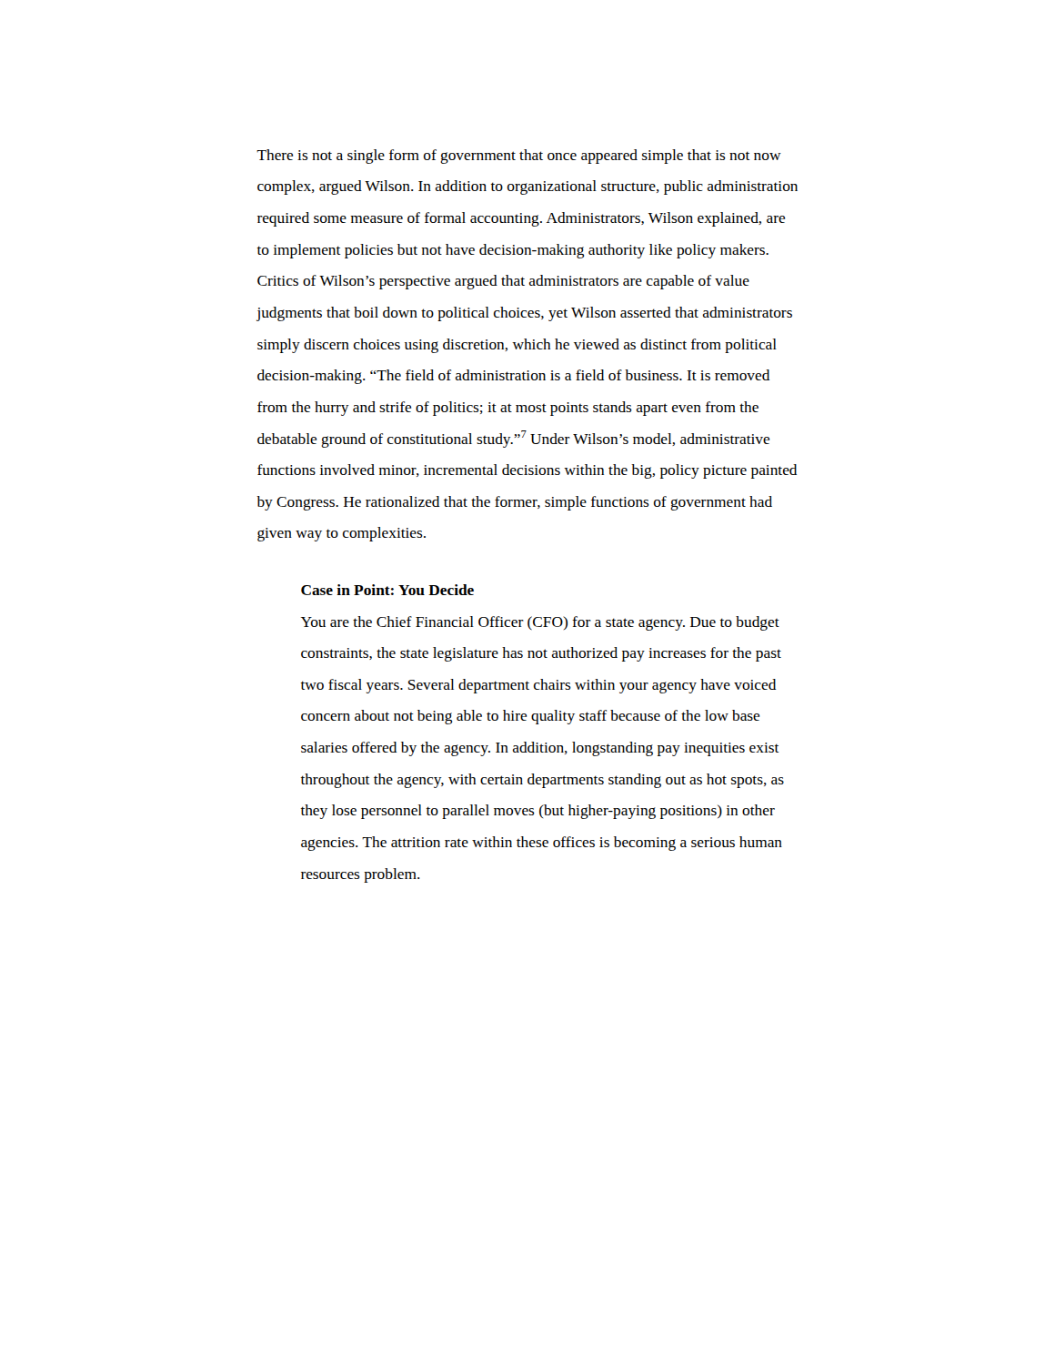There is not a single form of government that once appeared simple that is not now complex, argued Wilson. In addition to organizational structure, public administration required some measure of formal accounting. Administrators, Wilson explained, are to implement policies but not have decision-making authority like policy makers. Critics of Wilson’s perspective argued that administrators are capable of value judgments that boil down to political choices, yet Wilson asserted that administrators simply discern choices using discretion, which he viewed as distinct from political decision-making. “The field of administration is a field of business. It is removed from the hurry and strife of politics; it at most points stands apart even from the debatable ground of constitutional study.”7 Under Wilson’s model, administrative functions involved minor, incremental decisions within the big, policy picture painted by Congress. He rationalized that the former, simple functions of government had given way to complexities.
Case in Point: You Decide
You are the Chief Financial Officer (CFO) for a state agency. Due to budget constraints, the state legislature has not authorized pay increases for the past two fiscal years. Several department chairs within your agency have voiced concern about not being able to hire quality staff because of the low base salaries offered by the agency. In addition, longstanding pay inequities exist throughout the agency, with certain departments standing out as hot spots, as they lose personnel to parallel moves (but higher-paying positions) in other agencies. The attrition rate within these offices is becoming a serious human resources problem.